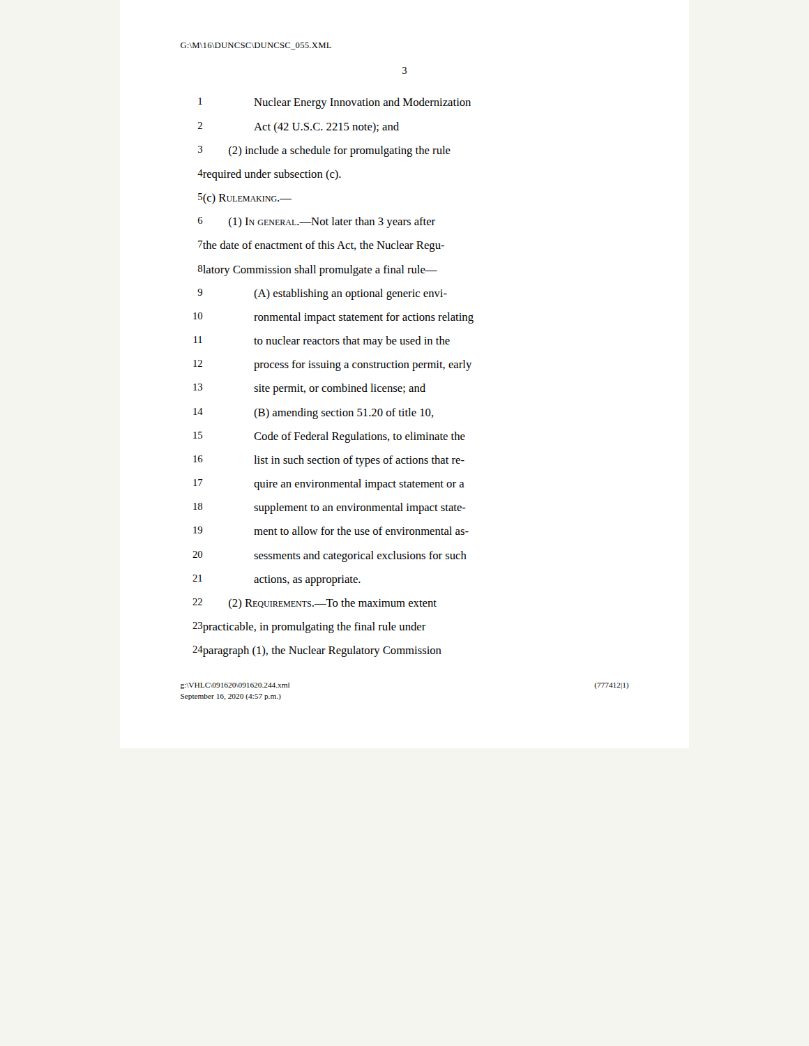G:\M\16\DUNCSC\DUNCSC_055.XML
3
| 1 | Nuclear Energy Innovation and Modernization |
| 2 | Act (42 U.S.C. 2215 note); and |
| 3 | (2) include a schedule for promulgating the rule |
| 4 | required under subsection (c). |
| 5 | (c) Rulemaking. — |
| 6 | (1) In general. —Not later than 3 years after |
| 7 | the date of enactment of this Act, the Nuclear Regu- |
| 8 | latory Commission shall promulgate a final rule— |
| 9 | (A) establishing an optional generic envi- |
| 10 | ronmental impact statement for actions relating |
| 11 | to nuclear reactors that may be used in the |
| 12 | process for issuing a construction permit, early |
| 13 | site permit, or combined license; and |
| 14 | (B) amending section 51.20 of title 10, |
| 15 | Code of Federal Regulations, to eliminate the |
| 16 | list in such section of types of actions that re- |
| 17 | quire an environmental impact statement or a |
| 18 | supplement to an environmental impact state- |
| 19 | ment to allow for the use of environmental as- |
| 20 | sessments and categorical exclusions for such |
| 21 | actions, as appropriate. |
| 22 | (2) Requirements. —To the maximum extent |
| 23 | practicable, in promulgating the final rule under |
| 24 | paragraph (1), the Nuclear Regulatory Commission |
(777412|1) g:\VHLC\091620\091620.244.xml
September 16, 2020 (4:57 p.m.)